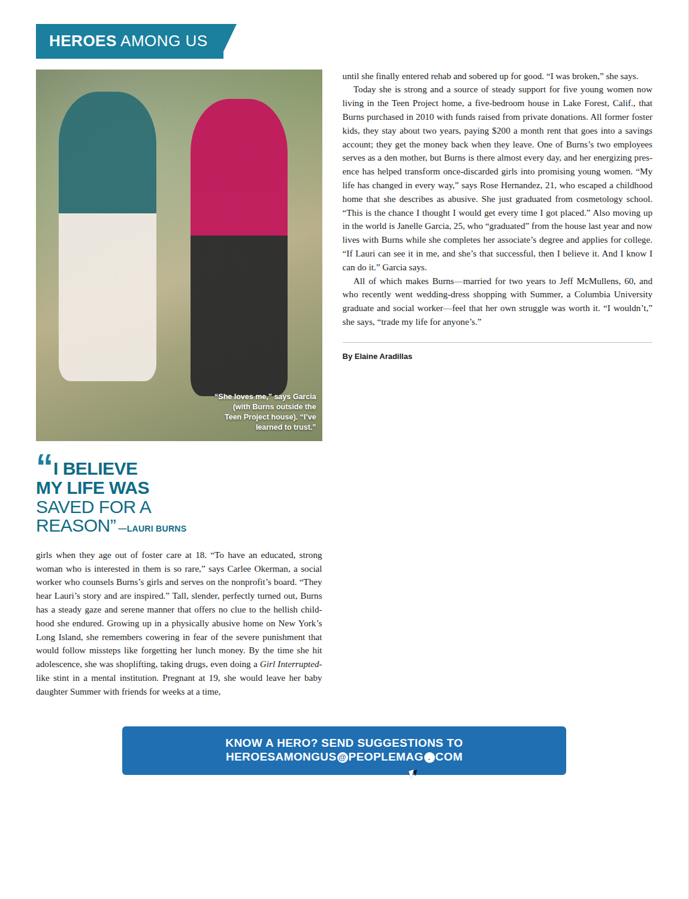HEROES AMONG US
“She loves me,” says Garcia
(with Burns outside the
Teen Project house). “I’ve
learned to trust.”
“I BELIEVE
MY LIFE WAS
SAVED FOR A
REASON” —LAURI BURNS
girls when they age out of foster care at 18. “To have an educated, strong woman who is interested in them is so rare,” says Carlee Okerman, a social worker who counsels Burns’s girls and serves on the nonprofit’s board. “They hear Lauri’s story and are inspired.” Tall, slender, perfectly turned out, Burns has a steady gaze and serene manner that offers no clue to the hellish childhood she endured. Growing up in a physically abusive home on New York’s Long Island, she remembers cowering in fear of the severe punishment that would follow missteps like forgetting her lunch money. By the time she hit adolescence, she was shoplifting, taking drugs, even doing a Girl Interrupted-like stint in a mental institution. Pregnant at 19, she would leave her baby daughter Summer with friends for weeks at a time,
until she finally entered rehab and sobered up for good. “I was broken,” she says.
Today she is strong and a source of steady support for five young women now living in the Teen Project home, a five-bedroom house in Lake Forest, Calif., that Burns purchased in 2010 with funds raised from private donations. All former foster kids, they stay about two years, paying $200 a month rent that goes into a savings account; they get the money back when they leave. One of Burns’s two employees serves as a den mother, but Burns is there almost every day, and her energizing presence has helped transform once-discarded girls into promising young women. “My life has changed in every way,” says Rose Hernandez, 21, who escaped a childhood home that she describes as abusive. She just graduated from cosmetology school. “This is the chance I thought I would get every time I got placed.” Also moving up in the world is Janelle Garcia, 25, who “graduated” from the house last year and now lives with Burns while she completes her associate’s degree and applies for college. “If Lauri can see it in me, and she’s that successful, then I believe it. And I know I can do it.” Garcia says.
All of which makes Burns—married for two years to Jeff McMullens, 60, and who recently went wedding-dress shopping with Summer, a Columbia University graduate and social worker—feel that her own struggle was worth it. “I wouldn’t,” she says, “trade my life for anyone’s.”
By Elaine Aradillas
KNOW A HERO? SEND SUGGESTIONS TO HEROESAMONGUS@PEOPLEMAG. COM